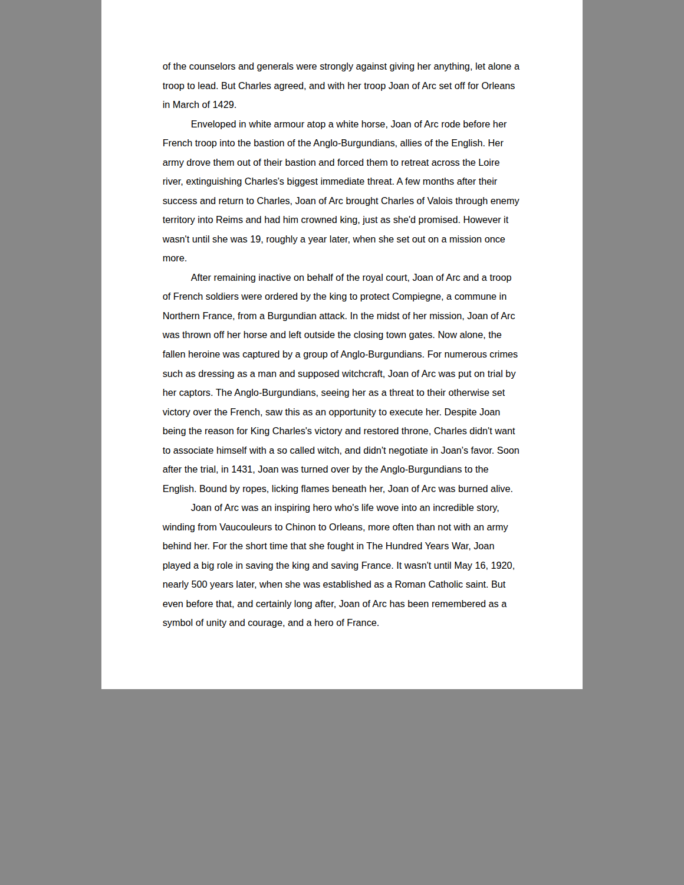of the counselors and generals were strongly against giving her anything, let alone a troop to lead. But Charles agreed, and with her troop Joan of Arc set off for Orleans in March of 1429.
Enveloped in white armour atop a white horse, Joan of Arc rode before her French troop into the bastion of the Anglo-Burgundians, allies of the English. Her army drove them out of their bastion and forced them to retreat across the Loire river, extinguishing Charles's biggest immediate threat. A few months after their success and return to Charles, Joan of Arc brought Charles of Valois through enemy territory into Reims and had him crowned king, just as she'd promised. However it wasn't until she was 19, roughly a year later, when she set out on a mission once more.
After remaining inactive on behalf of the royal court, Joan of Arc and a troop of French soldiers were ordered by the king to protect Compiegne, a commune in Northern France, from a Burgundian attack. In the midst of her mission, Joan of Arc was thrown off her horse and left outside the closing town gates. Now alone, the fallen heroine was captured by a group of Anglo-Burgundians. For numerous crimes such as dressing as a man and supposed witchcraft, Joan of Arc was put on trial by her captors. The Anglo-Burgundians, seeing her as a threat to their otherwise set victory over the French, saw this as an opportunity to execute her. Despite Joan being the reason for King Charles's victory and restored throne, Charles didn't want to associate himself with a so called witch, and didn't negotiate in Joan's favor. Soon after the trial, in 1431, Joan was turned over by the Anglo-Burgundians to the English. Bound by ropes, licking flames beneath her, Joan of Arc was burned alive.
Joan of Arc was an inspiring hero who's life wove into an incredible story, winding from Vaucouleurs to Chinon to Orleans, more often than not with an army behind her. For the short time that she fought in The Hundred Years War, Joan played a big role in saving the king and saving France. It wasn't until May 16, 1920, nearly 500 years later, when she was established as a Roman Catholic saint. But even before that, and certainly long after, Joan of Arc has been remembered as a symbol of unity and courage, and a hero of France.